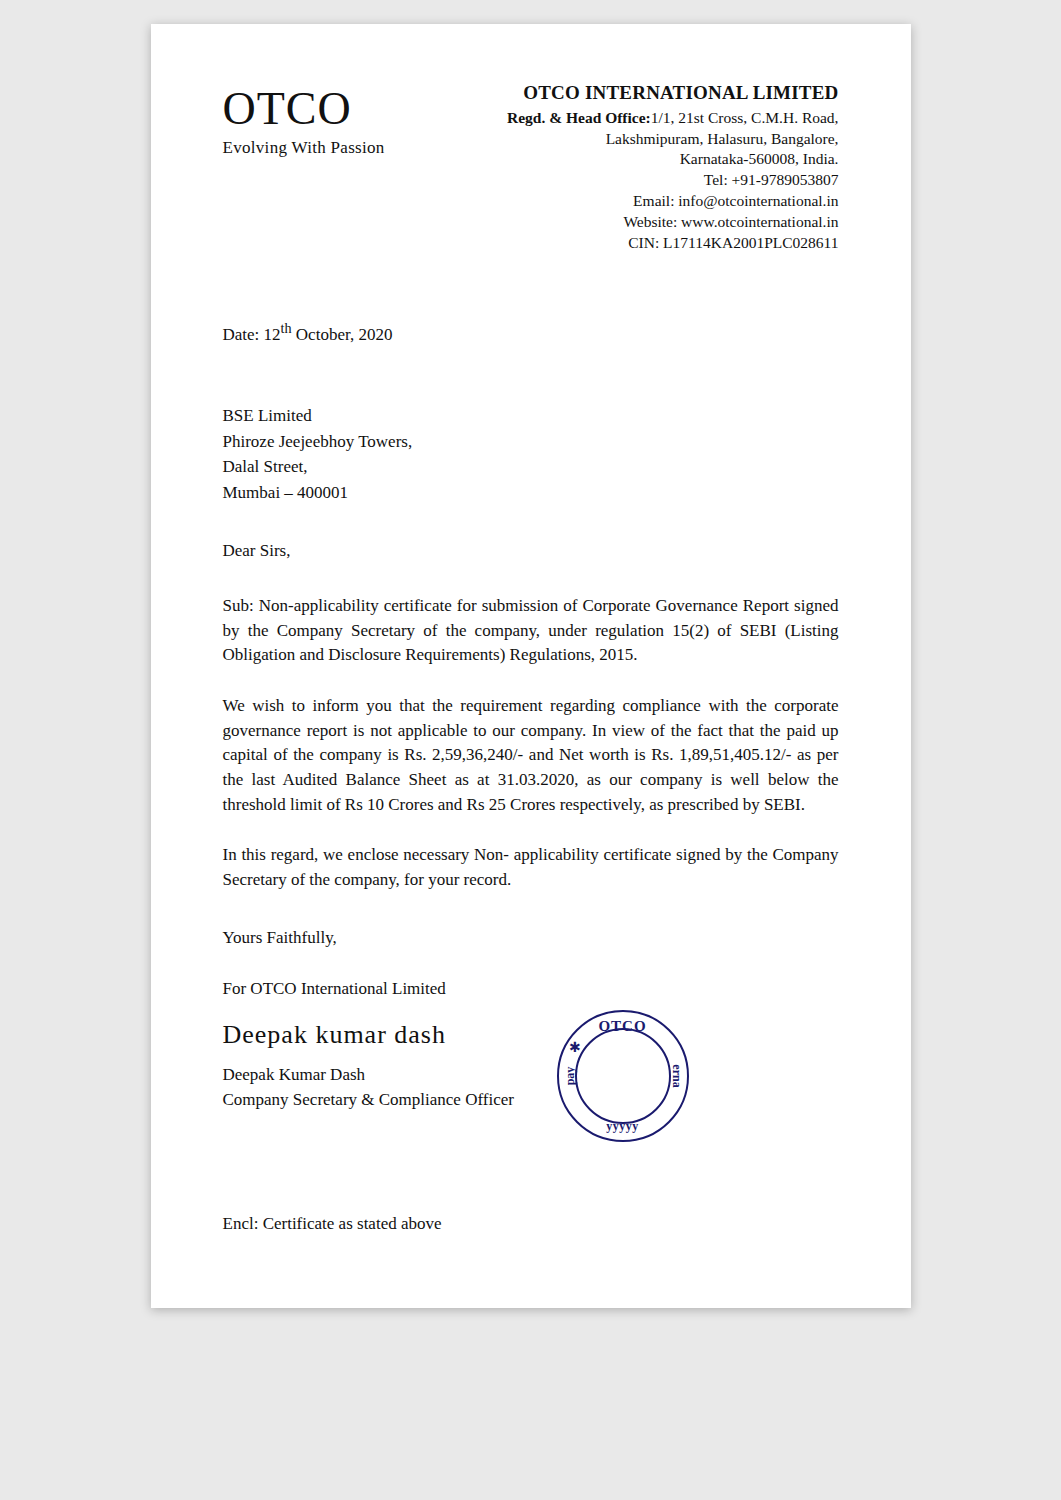OTCO
Evolving With Passion
OTCO INTERNATIONAL LIMITED
Regd. & Head Office: 1/1, 21st Cross, C.M.H. Road,
Lakshmipuram, Halasuru, Bangalore,
Karnataka-560008, India.
Tel: +91-9789053807
Email: info@otcointernational.in
Website: www.otcointernational.in
CIN: L17114KA2001PLC028611
Date: 12th October, 2020
BSE Limited
Phiroze Jeejeebhoy Towers,
Dalal Street,
Mumbai – 400001
Dear Sirs,
Sub: Non-applicability certificate for submission of Corporate Governance Report signed by the Company Secretary of the company, under regulation 15(2) of SEBI (Listing Obligation and Disclosure Requirements) Regulations, 2015.
We wish to inform you that the requirement regarding compliance with the corporate governance report is not applicable to our company. In view of the fact that the paid up capital of the company is Rs. 2,59,36,240/- and Net worth is Rs. 1,89,51,405.12/- as per the last Audited Balance Sheet as at 31.03.2020, as our company is well below the threshold limit of Rs 10 Crores and Rs 25 Crores respectively, as prescribed by SEBI.
In this regard, we enclose necessary Non- applicability certificate signed by the Company Secretary of the company, for your record.
Yours Faithfully,
For OTCO International Limited
Deepak kumar dash
Deepak Kumar Dash
Company Secretary & Compliance Officer
OTCO ✱ paу еrna ууууу
Encl: Certificate as stated above